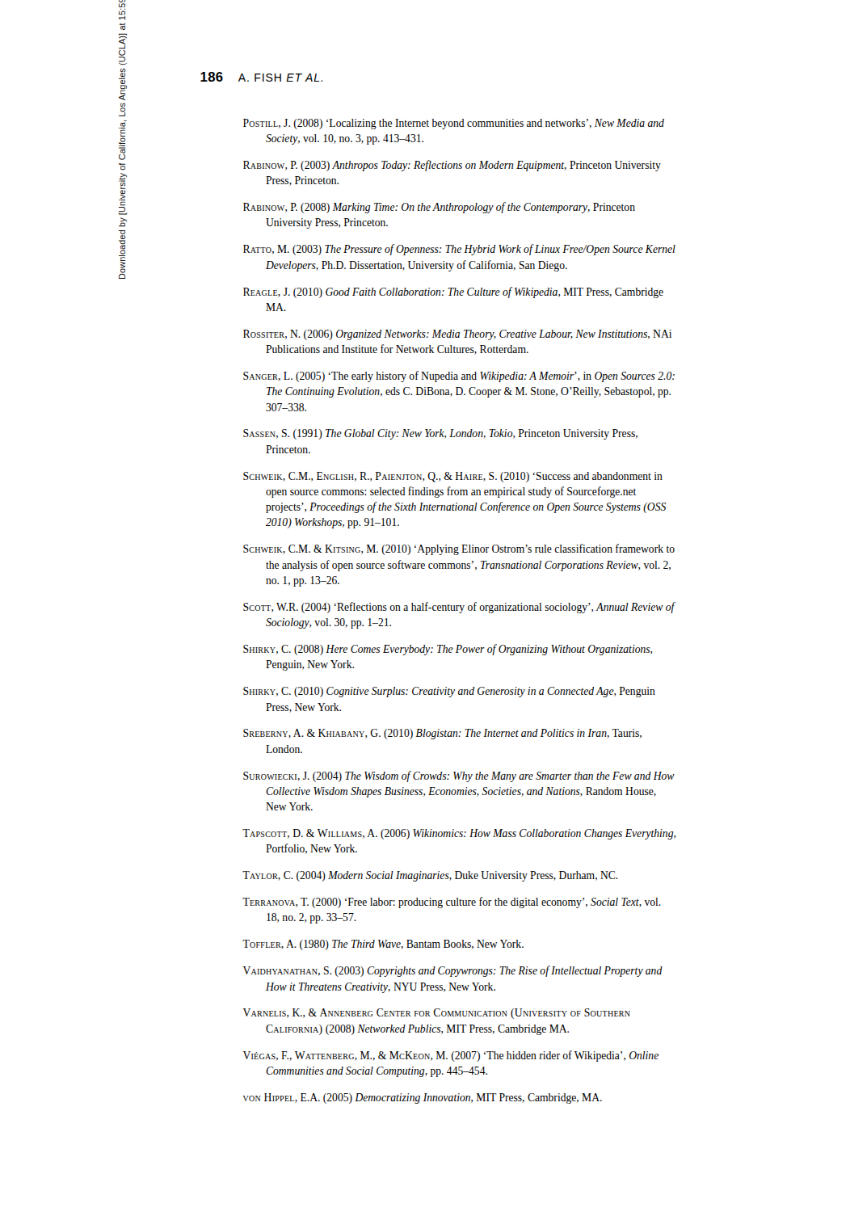Downloaded by [University of California, Los Angeles (UCLA)] at 15:59 16 May 2012
186 A. FISH ET AL.
Postill, J. (2008) ‘Localizing the Internet beyond communities and networks’, New Media and Society, vol. 10, no. 3, pp. 413–431.
Rabinow, P. (2003) Anthropos Today: Reflections on Modern Equipment, Princeton University Press, Princeton.
Rabinow, P. (2008) Marking Time: On the Anthropology of the Contemporary, Princeton University Press, Princeton.
Ratto, M. (2003) The Pressure of Openness: The Hybrid Work of Linux Free/Open Source Kernel Developers, Ph.D. Dissertation, University of California, San Diego.
Reagle, J. (2010) Good Faith Collaboration: The Culture of Wikipedia, MIT Press, Cambridge MA.
Rossiter, N. (2006) Organized Networks: Media Theory, Creative Labour, New Institutions, NAi Publications and Institute for Network Cultures, Rotterdam.
Sanger, L. (2005) ‘The early history of Nupedia and Wikipedia: A Memoir’, in Open Sources 2.0: The Continuing Evolution, eds C. DiBona, D. Cooper & M. Stone, O’Reilly, Sebastopol, pp. 307–338.
Sassen, S. (1991) The Global City: New York, London, Tokio, Princeton University Press, Princeton.
Schweik, C.M., English, R., Paienjton, Q., & Haire, S. (2010) ‘Success and abandonment in open source commons: selected findings from an empirical study of Sourceforge.net projects’, Proceedings of the Sixth International Conference on Open Source Systems (OSS 2010) Workshops, pp. 91–101.
Schweik, C.M. & Kitsing, M. (2010) ‘Applying Elinor Ostrom’s rule classification framework to the analysis of open source software commons’, Transnational Corporations Review, vol. 2, no. 1, pp. 13–26.
Scott, W.R. (2004) ‘Reflections on a half-century of organizational sociology’, Annual Review of Sociology, vol. 30, pp. 1–21.
Shirky, C. (2008) Here Comes Everybody: The Power of Organizing Without Organizations, Penguin, New York.
Shirky, C. (2010) Cognitive Surplus: Creativity and Generosity in a Connected Age, Penguin Press, New York.
Sreberny, A. & Khiabany, G. (2010) Blogistan: The Internet and Politics in Iran, Tauris, London.
Surowiecki, J. (2004) The Wisdom of Crowds: Why the Many are Smarter than the Few and How Collective Wisdom Shapes Business, Economies, Societies, and Nations, Random House, New York.
Tapscott, D. & Williams, A. (2006) Wikinomics: How Mass Collaboration Changes Everything, Portfolio, New York.
Taylor, C. (2004) Modern Social Imaginaries, Duke University Press, Durham, NC.
Terranova, T. (2000) ‘Free labor: producing culture for the digital economy’, Social Text, vol. 18, no. 2, pp. 33–57.
Toffler, A. (1980) The Third Wave, Bantam Books, New York.
Vaidhyanathan, S. (2003) Copyrights and Copywrongs: The Rise of Intellectual Property and How it Threatens Creativity, NYU Press, New York.
Varnelis, K., & Annenberg Center for Communication (University of Southern California) (2008) Networked Publics, MIT Press, Cambridge MA.
Viégas, F., Wattenberg, M., & McKeon, M. (2007) ‘The hidden rider of Wikipedia’, Online Communities and Social Computing, pp. 445–454.
von Hippel, E.A. (2005) Democratizing Innovation, MIT Press, Cambridge, MA.